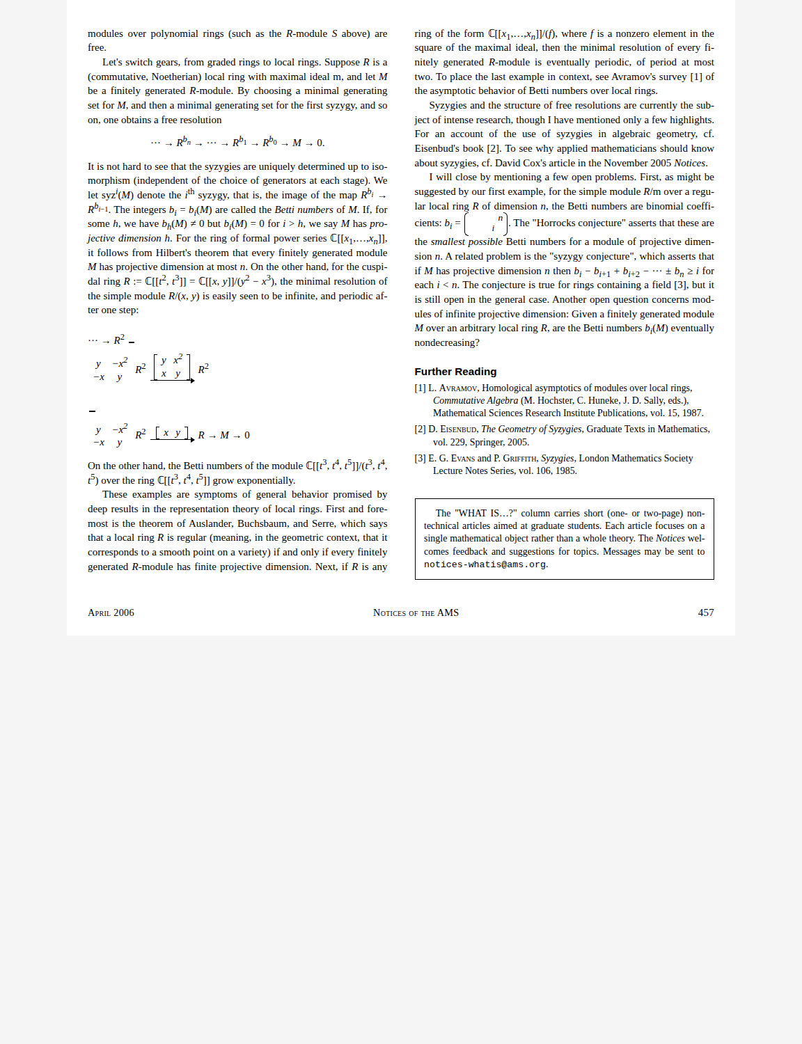modules over polynomial rings (such as the R-module S above) are free.
Let's switch gears, from graded rings to local rings. Suppose R is a (commutative, Noetherian) local ring with maximal ideal m, and let M be a finitely generated R-module. By choosing a minimal generating set for M, and then a minimal generating set for the first syzygy, and so on, one obtains a free resolution
··· → Rbn → ··· → Rb1 → Rb0 → M → 0.
It is not hard to see that the syzygies are uniquely determined up to isomorphism (independent of the choice of generators at each stage). We let syzi(M) denote the ith syzygy, that is, the image of the map Rbi → Rbi−1. The integers bi = bi(M) are called the Betti numbers of M. If, for some h, we have bh(M) ≠ 0 but bi(M) = 0 for i > h, we say M has projective dimension h. For the ring of formal power series ℂ[[x1,…,xn]], it follows from Hilbert's theorem that every finitely generated module M has projective dimension at most n. On the other hand, for the cuspidal ring R := ℂ[[t2, t3]] = ℂ[[x, y]]/(y2 − x3), the minimal resolution of the simple module R/(x, y) is easily seen to be infinite, and periodic after one step:
··· → R2
| y | −x 2 |
| −x | y |
R2
| y | x 2 |
| x | y |
R2
| y | −x 2 |
| −x | y |
R2
| x | y |
R → M → 0
On the other hand, the Betti numbers of the module ℂ[[t3, t4, t5]]/(t3, t4, t5) over the ring ℂ[[t3, t4, t5]] grow exponentially.
These examples are symptoms of general behavior promised by deep results in the representation theory of local rings. First and foremost is the theorem of Auslander, Buchsbaum, and Serre, which says that a local ring R is regular (meaning, in the geometric context, that it corresponds to a smooth point on a variety) if and only if every finitely generated R-module has finite projective dimension. Next, if R is any ring of the form ℂ[[x1,…,xn]]/(f), where f is a nonzero element in the square of the maximal ideal, then the minimal resolution of every finitely generated R-module is eventually periodic, of period at most two. To place the last example in context, see Avramov's survey [1] of the asymptotic behavior of Betti numbers over local rings.
Syzygies and the structure of free resolutions are currently the subject of intense research, though I have mentioned only a few highlights. For an account of the use of syzygies in algebraic geometry, cf. Eisenbud's book [2]. To see why applied mathematicians should know about syzygies, cf. David Cox's article in the November 2005 Notices.
I will close by mentioning a few open problems. First, as might be suggested by our first example, for the simple module R/m over a regular local ring R of dimension n, the Betti numbers are binomial coefficients: bi = n
i. The "Horrocks conjecture" asserts that these are the smallest possible Betti numbers for a module of projective dimension n. A related problem is the "syzygy conjecture", which asserts that if M has projective dimension n then bi − bi+1 + bi+2 − ··· ± bn ≥ i for each i < n. The conjecture is true for rings containing a field [3], but it is still open in the general case. Another open question concerns modules of infinite projective dimension: Given a finitely generated module M over an arbitrary local ring R, are the Betti numbers bi(M) eventually nondecreasing?
Further Reading
[1] L. Avramov, Homological asymptotics of modules over local rings, Commutative Algebra (M. Hochster, C. Huneke, J. D. Sally, eds.), Mathematical Sciences Research Institute Publications, vol. 15, 1987.
[2] D. Eisenbud, The Geometry of Syzygies, Graduate Texts in Mathematics, vol. 229, Springer, 2005.
[3] E. G. Evans and P. Griffith, Syzygies, London Mathematics Society Lecture Notes Series, vol. 106, 1985.
The "WHAT IS…?" column carries short (one- or two-page) nontechnical articles aimed at graduate students. Each article focuses on a single mathematical object rather than a whole theory. The Notices welcomes feedback and suggestions for topics. Messages may be sent to notices-whatis@ams.org.
April 2006 Notices of the AMS 457